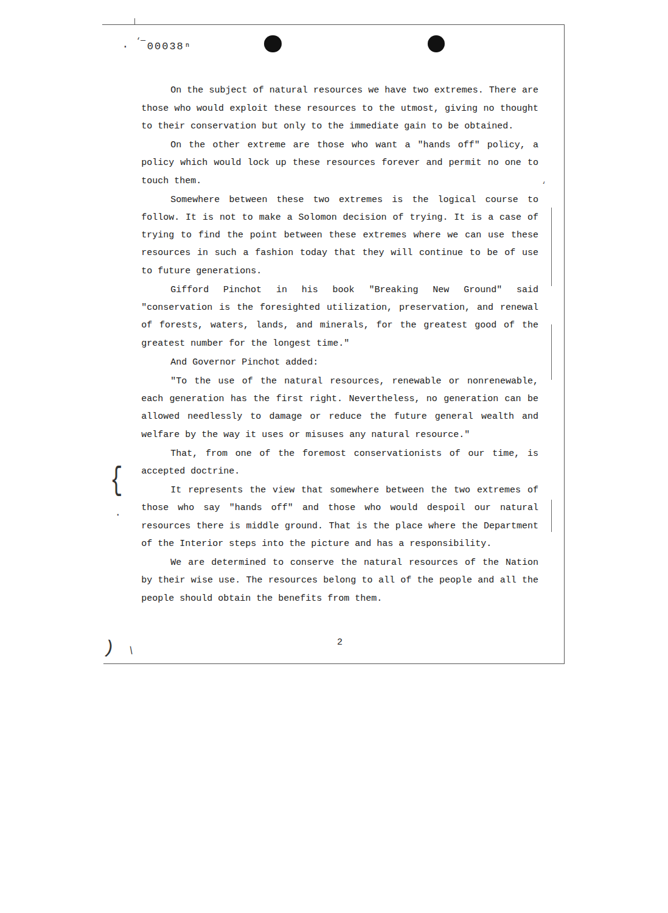.
‘—
00038ⁿ
‘
{
.
)
\
On the subject of natural resources we have two extremes. There are those who would exploit these resources to the utmost, giving no thought to their conservation but only to the immediate gain to be obtained.
On the other extreme are those who want a "hands off" policy, a policy which would lock up these resources forever and permit no one to touch them.
Somewhere between these two extremes is the logical course to follow. It is not to make a Solomon decision of trying. It is a case of trying to find the point between these extremes where we can use these resources in such a fashion today that they will continue to be of use to future generations.
Gifford Pinchot in his book "Breaking New Ground" said "conservation is the foresighted utilization, preservation, and renewal of forests, waters, lands, and minerals, for the greatest good of the greatest number for the longest time."
And Governor Pinchot added:
"To the use of the natural resources, renewable or nonrenewable, each generation has the first right. Nevertheless, no generation can be allowed needlessly to damage or reduce the future general wealth and welfare by the way it uses or misuses any natural resource."
That, from one of the foremost conservationists of our time, is accepted doctrine.
It represents the view that somewhere between the two extremes of those who say "hands off" and those who would despoil our natural resources there is middle ground. That is the place where the Department of the Interior steps into the picture and has a responsibility.
We are determined to conserve the natural resources of the Nation by their wise use. The resources belong to all of the people and all the people should obtain the benefits from them.
2